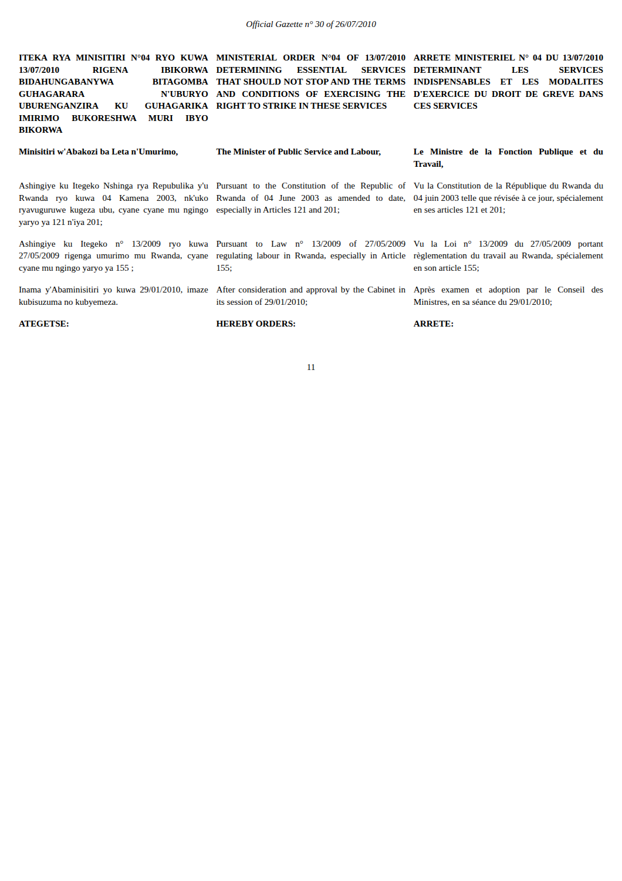Official Gazette n° 30 of 26/07/2010
| ITEKA RYA MINISITIRI N°04 RYO KUWA 13/07/2010 RIGENA IBIKORWA BIDAHUNGABANYWA BITAGOMBA GUHAGARARA N'UBURYO UBURENGANZIRA KU GUHAGARIKA IMIRIMO BUKORESHWA MURI IBYO BIKORWA | MINISTERIAL ORDER N°04 OF 13/07/2010 DETERMINING ESSENTIAL SERVICES THAT SHOULD NOT STOP AND THE TERMS AND CONDITIONS OF EXERCISING THE RIGHT TO STRIKE IN THESE SERVICES | ARRETE MINISTERIEL N° 04 DU 13/07/2010 DETERMINANT LES SERVICES INDISPENSABLES ET LES MODALITES D'EXERCICE DU DROIT DE GREVE DANS CES SERVICES |
| Minisitiri w'Abakozi ba Leta n'Umurimo, | The Minister of Public Service and Labour, | Le Ministre de la Fonction Publique et du Travail, |
| Ashingiye ku Itegeko Nshinga rya Repubulika y'u Rwanda ryo kuwa 04 Kamena 2003, nk'uko ryavuguruwe kugeza ubu, cyane cyane mu ngingo yaryo ya 121 n'iya 201; | Pursuant to the Constitution of the Republic of Rwanda of 04 June 2003 as amended to date, especially in Articles 121 and 201; | Vu la Constitution de la République du Rwanda du 04 juin 2003 telle que révisée à ce jour, spécialement en ses articles 121 et 201; |
| Ashingiye ku Itegeko n° 13/2009 ryo kuwa 27/05/2009 rigenga umurimo mu Rwanda, cyane cyane mu ngingo yaryo ya 155 ; | Pursuant to Law n° 13/2009 of 27/05/2009 regulating labour in Rwanda, especially in Article 155; | Vu la Loi n° 13/2009 du 27/05/2009 portant règlementation du travail au Rwanda, spécialement en son article 155; |
| Inama y'Abaminisitiri yo kuwa 29/01/2010, imaze kubisuzuma no kubyemeza. | After consideration and approval by the Cabinet in its session of 29/01/2010; | Après examen et adoption par le Conseil des Ministres, en sa séance du 29/01/2010; |
| ATEGETSE: | HEREBY ORDERS: | ARRETE: |
11